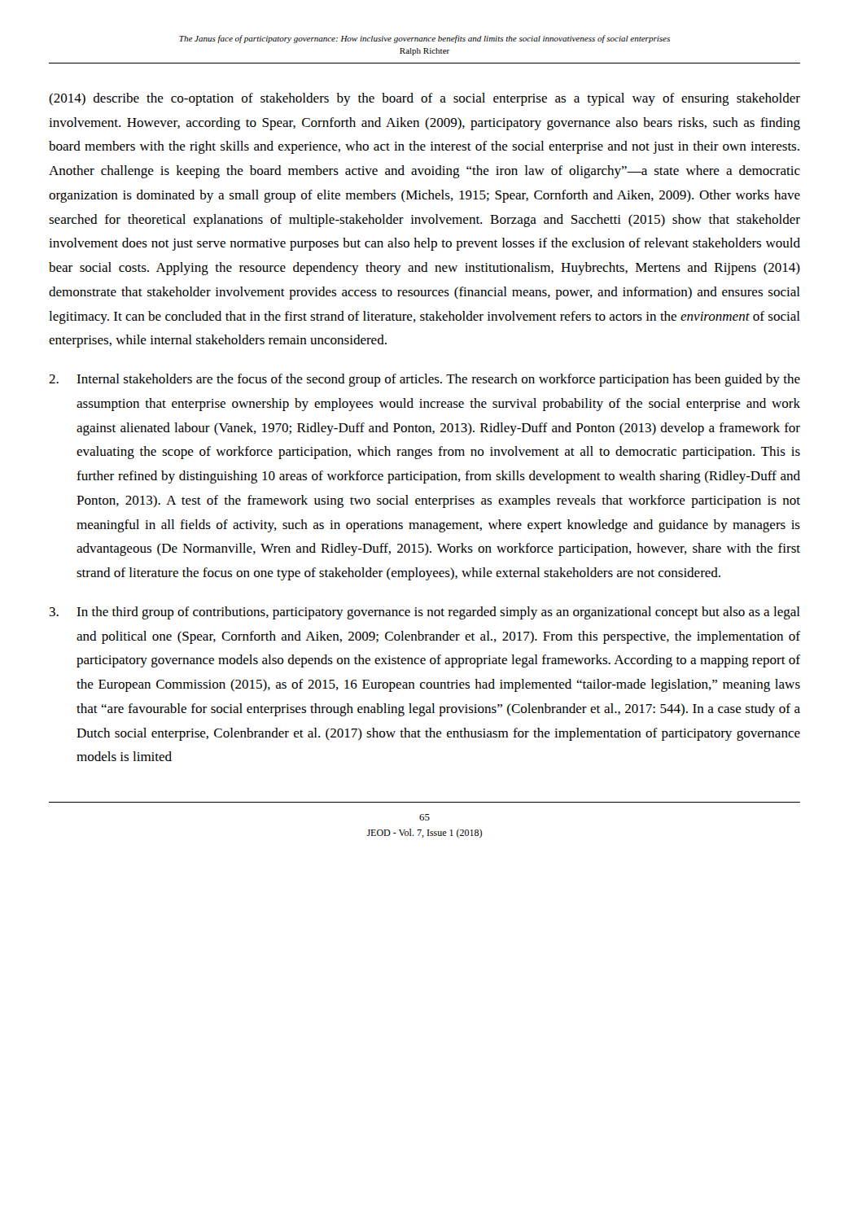The Janus face of participatory governance: How inclusive governance benefits and limits the social innovativeness of social enterprises
Ralph Richter
(2014) describe the co-optation of stakeholders by the board of a social enterprise as a typical way of ensuring stakeholder involvement. However, according to Spear, Cornforth and Aiken (2009), participatory governance also bears risks, such as finding board members with the right skills and experience, who act in the interest of the social enterprise and not just in their own interests. Another challenge is keeping the board members active and avoiding “the iron law of oligarchy”—a state where a democratic organization is dominated by a small group of elite members (Michels, 1915; Spear, Cornforth and Aiken, 2009). Other works have searched for theoretical explanations of multiple-stakeholder involvement. Borzaga and Sacchetti (2015) show that stakeholder involvement does not just serve normative purposes but can also help to prevent losses if the exclusion of relevant stakeholders would bear social costs. Applying the resource dependency theory and new institutionalism, Huybrechts, Mertens and Rijpens (2014) demonstrate that stakeholder involvement provides access to resources (financial means, power, and information) and ensures social legitimacy. It can be concluded that in the first strand of literature, stakeholder involvement refers to actors in the environment of social enterprises, while internal stakeholders remain unconsidered.
Internal stakeholders are the focus of the second group of articles. The research on workforce participation has been guided by the assumption that enterprise ownership by employees would increase the survival probability of the social enterprise and work against alienated labour (Vanek, 1970; Ridley-Duff and Ponton, 2013). Ridley-Duff and Ponton (2013) develop a framework for evaluating the scope of workforce participation, which ranges from no involvement at all to democratic participation. This is further refined by distinguishing 10 areas of workforce participation, from skills development to wealth sharing (Ridley-Duff and Ponton, 2013). A test of the framework using two social enterprises as examples reveals that workforce participation is not meaningful in all fields of activity, such as in operations management, where expert knowledge and guidance by managers is advantageous (De Normanville, Wren and Ridley-Duff, 2015). Works on workforce participation, however, share with the first strand of literature the focus on one type of stakeholder (employees), while external stakeholders are not considered.
In the third group of contributions, participatory governance is not regarded simply as an organizational concept but also as a legal and political one (Spear, Cornforth and Aiken, 2009; Colenbrander et al., 2017). From this perspective, the implementation of participatory governance models also depends on the existence of appropriate legal frameworks. According to a mapping report of the European Commission (2015), as of 2015, 16 European countries had implemented “tailor-made legislation,” meaning laws that “are favourable for social enterprises through enabling legal provisions” (Colenbrander et al., 2017: 544). In a case study of a Dutch social enterprise, Colenbrander et al. (2017) show that the enthusiasm for the implementation of participatory governance models is limited
65
JEOD - Vol. 7, Issue 1 (2018)